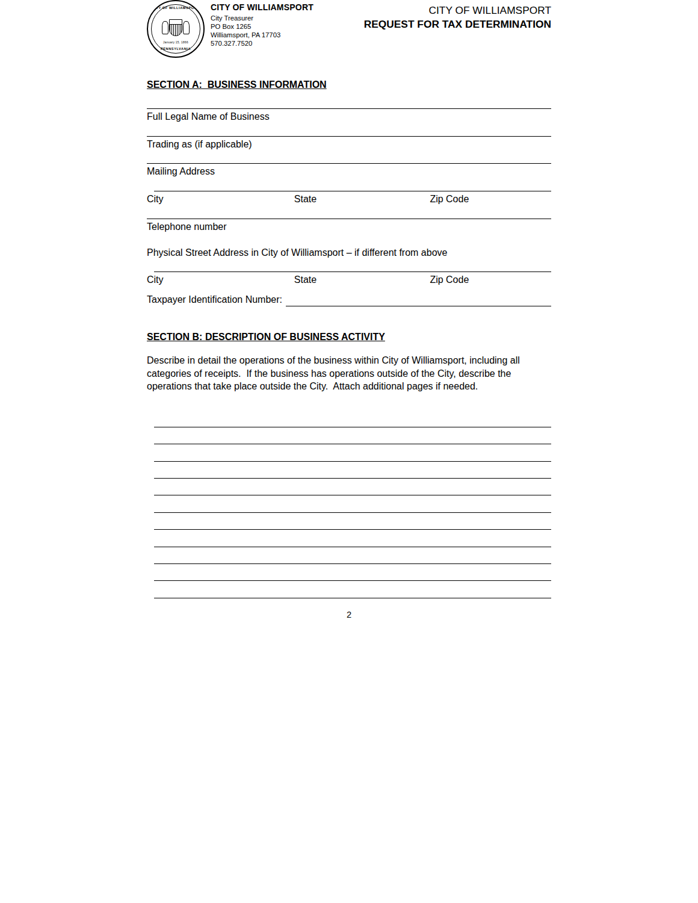City of Williamsport
January 15, 1866
Pennsylvania
CITY OF WILLIAMSPORT
City Treasurer
PO Box 1265
Williamsport, PA 17703
570.327.7520
CITY OF WILLIAMSPORT
REQUEST FOR TAX DETERMINATION
SECTION A: BUSINESS INFORMATION
Full Legal Name of Business
Trading as (if applicable)
Mailing Address
City
State
Zip Code
Telephone number
Physical Street Address in City of Williamsport – if different from above
City
State
Zip Code
Taxpayer Identification Number:
SECTION B: DESCRIPTION OF BUSINESS ACTIVITY
Describe in detail the operations of the business within City of Williamsport, including all categories of receipts. If the business has operations outside of the City, describe the operations that take place outside the City. Attach additional pages if needed.
2